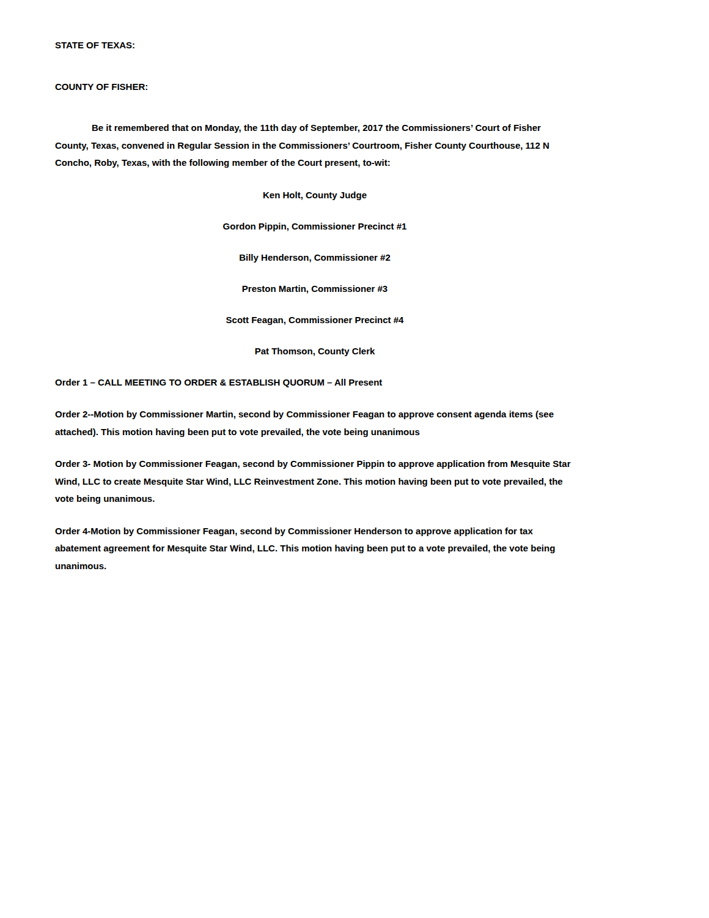STATE OF TEXAS:
COUNTY OF FISHER:
Be it remembered that on Monday, the 11th day of September, 2017 the Commissioners’ Court of Fisher County, Texas, convened in Regular Session in the Commissioners’ Courtroom, Fisher County Courthouse, 112 N Concho, Roby, Texas, with the following member of the Court present, to-wit:
Ken Holt, County Judge
Gordon Pippin, Commissioner Precinct #1
Billy Henderson, Commissioner #2
Preston Martin, Commissioner #3
Scott Feagan, Commissioner Precinct #4
Pat Thomson, County Clerk
Order 1 – CALL MEETING TO ORDER & ESTABLISH QUORUM – All Present
Order 2--Motion by Commissioner Martin, second by Commissioner Feagan to approve consent agenda items (see attached). This motion having been put to vote prevailed, the vote being unanimous
Order 3- Motion by Commissioner Feagan, second by Commissioner Pippin to approve application from Mesquite Star Wind, LLC to create Mesquite Star Wind, LLC Reinvestment Zone. This motion having been put to vote prevailed, the vote being unanimous.
Order 4-Motion by Commissioner Feagan, second by Commissioner Henderson to approve application for tax abatement agreement for Mesquite Star Wind, LLC. This motion having been put to a vote prevailed, the vote being unanimous.